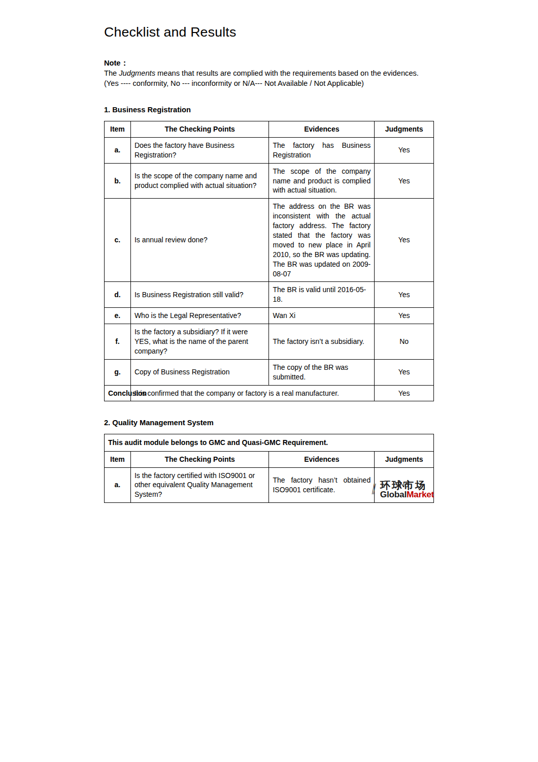Checklist and Results
Note：
The Judgments means that results are complied with the requirements based on the evidences.
(Yes ---- conformity, No --- inconformity or N/A--- Not Available / Not Applicable)
1. Business Registration
| Item | The Checking Points | Evidences | Judgments |
| --- | --- | --- | --- |
| a. | Does the factory have Business Registration? | The factory has Business Registration | Yes |
| b. | Is the scope of the company name and product complied with actual situation? | The scope of the company name and product is complied with actual situation. | Yes |
| c. | Is annual review done? | The address on the BR was inconsistent with the actual factory address. The factory stated that the factory was moved to new place in April 2010, so the BR was updating. The BR was updated on 2009-08-07 | Yes |
| d. | Is Business Registration still valid? | The BR is valid until 2016-05-18. | Yes |
| e. | Who is the Legal Representative? | Wan Xi | Yes |
| f. | Is the factory a subsidiary? If it were YES, what is the name of the parent company? | The factory isn’t a subsidiary. | No |
| g. | Copy of Business Registration | The copy of the BR was submitted. | Yes |
| Conclusion | It is confirmed that the company or factory is a real manufacturer. | Yes |
2. Quality Management System
| This audit module belongs to GMC and Quasi-GMC Requirement. |
| Item | The Checking Points | Evidences | Judgments |
| a. | Is the factory certified with ISO9001 or other equivalent Quality Management System? | The factory hasn’t obtained ISO9001 certificate. | No |
⫽ 环球市场
Global Market